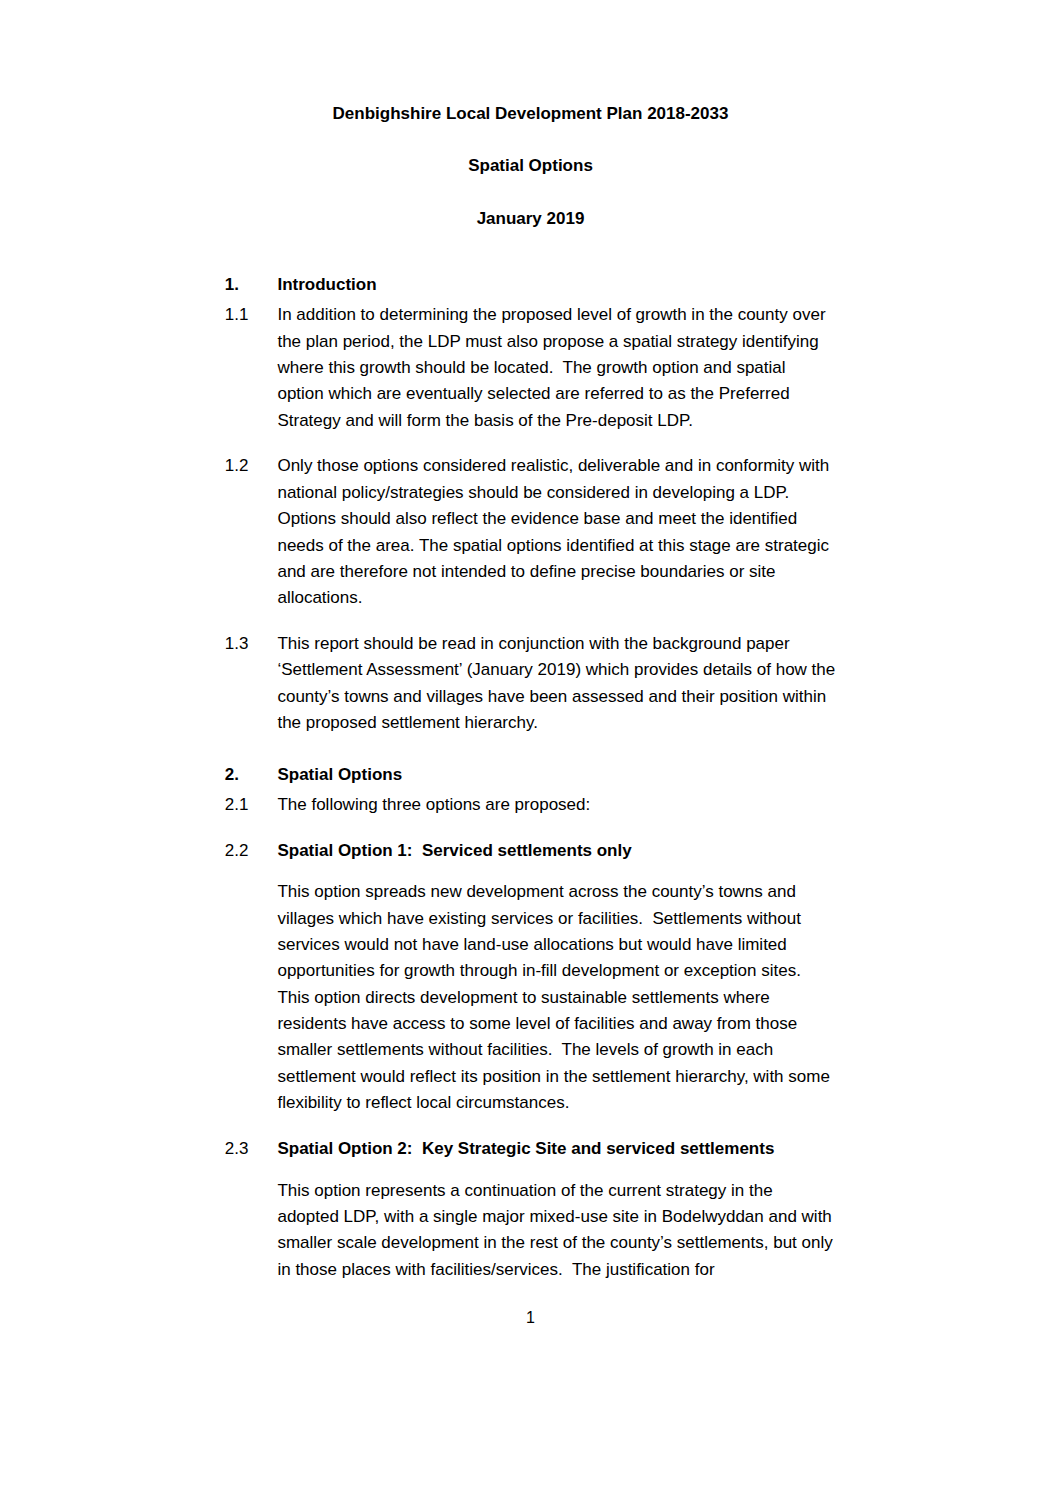Denbighshire Local Development Plan 2018-2033
Spatial Options
January 2019
1.
Introduction
1.1
In addition to determining the proposed level of growth in the county over the plan period, the LDP must also propose a spatial strategy identifying where this growth should be located. The growth option and spatial option which are eventually selected are referred to as the Preferred Strategy and will form the basis of the Pre-deposit LDP.
1.2
Only those options considered realistic, deliverable and in conformity with national policy/strategies should be considered in developing a LDP. Options should also reflect the evidence base and meet the identified needs of the area. The spatial options identified at this stage are strategic and are therefore not intended to define precise boundaries or site allocations.
1.3
This report should be read in conjunction with the background paper ‘Settlement Assessment’ (January 2019) which provides details of how the county’s towns and villages have been assessed and their position within the proposed settlement hierarchy.
2.
Spatial Options
2.1
The following three options are proposed:
2.2
Spatial Option 1: Serviced settlements only
This option spreads new development across the county’s towns and villages which have existing services or facilities. Settlements without services would not have land-use allocations but would have limited opportunities for growth through in-fill development or exception sites. This option directs development to sustainable settlements where residents have access to some level of facilities and away from those smaller settlements without facilities. The levels of growth in each settlement would reflect its position in the settlement hierarchy, with some flexibility to reflect local circumstances.
2.3
Spatial Option 2: Key Strategic Site and serviced settlements
This option represents a continuation of the current strategy in the adopted LDP, with a single major mixed-use site in Bodelwyddan and with smaller scale development in the rest of the county’s settlements, but only in those places with facilities/services. The justification for
1